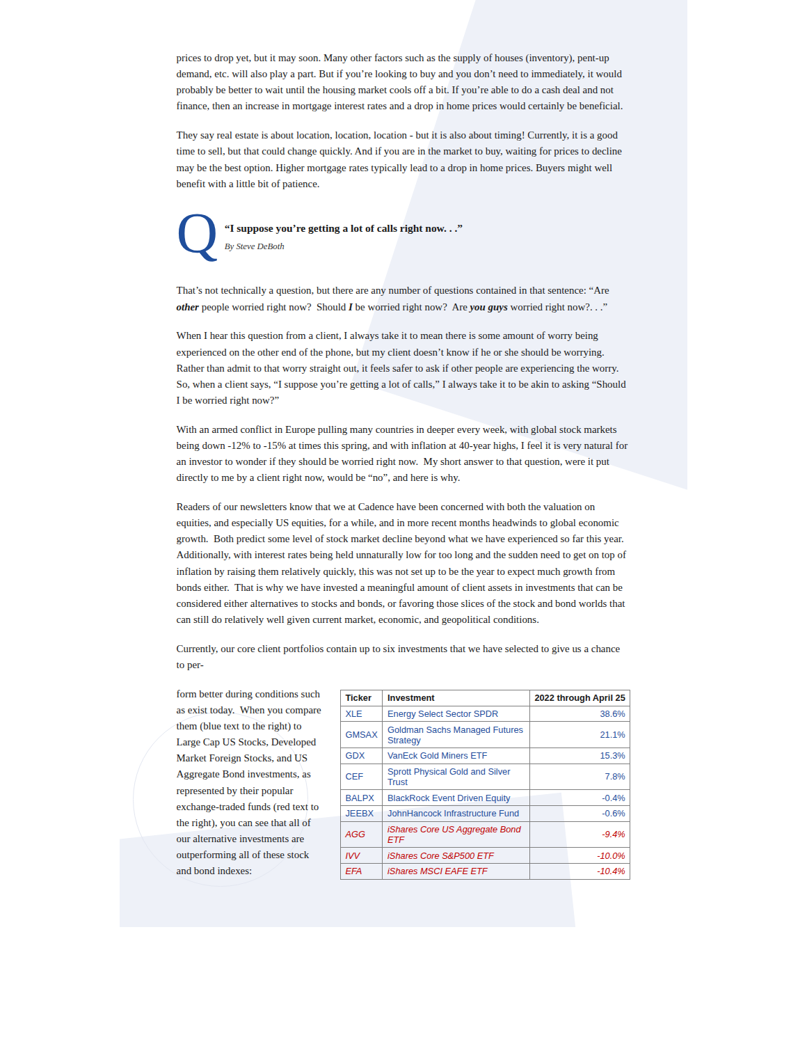prices to drop yet, but it may soon. Many other factors such as the supply of houses (inventory), pent-up demand, etc. will also play a part. But if you’re looking to buy and you don’t need to immediately, it would probably be better to wait until the housing market cools off a bit. If you’re able to do a cash deal and not finance, then an increase in mortgage interest rates and a drop in home prices would certainly be beneficial.
They say real estate is about location, location, location - but it is also about timing! Currently, it is a good time to sell, but that could change quickly. And if you are in the market to buy, waiting for prices to decline may be the best option. Higher mortgage rates typically lead to a drop in home prices. Buyers might well benefit with a little bit of patience.
Q
“I suppose you’re getting a lot of calls right now. . .”
By Steve DeBoth
That’s not technically a question, but there are any number of questions contained in that sentence: “Are other people worried right now? Should I be worried right now? Are you guys worried right now?. . .”
When I hear this question from a client, I always take it to mean there is some amount of worry being experienced on the other end of the phone, but my client doesn’t know if he or she should be worrying. Rather than admit to that worry straight out, it feels safer to ask if other people are experiencing the worry. So, when a client says, “I suppose you’re getting a lot of calls,” I always take it to be akin to asking “Should I be worried right now?”
With an armed conflict in Europe pulling many countries in deeper every week, with global stock markets being down -12% to -15% at times this spring, and with inflation at 40-year highs, I feel it is very natural for an investor to wonder if they should be worried right now. My short answer to that question, were it put directly to me by a client right now, would be “no”, and here is why.
Readers of our newsletters know that we at Cadence have been concerned with both the valuation on equities, and especially US equities, for a while, and in more recent months headwinds to global economic growth. Both predict some level of stock market decline beyond what we have experienced so far this year. Additionally, with interest rates being held unnaturally low for too long and the sudden need to get on top of inflation by raising them relatively quickly, this was not set up to be the year to expect much growth from bonds either. That is why we have invested a meaningful amount of client assets in investments that can be considered either alternatives to stocks and bonds, or favoring those slices of the stock and bond worlds that can still do relatively well given current market, economic, and geopolitical conditions.
Currently, our core client portfolios contain up to six investments that we have selected to give us a chance to per-
| Ticker | Investment | 2022 through April 25 |
| --- | --- | --- |
| XLE | Energy Select Sector SPDR | 38.6% |
| GMSAX | Goldman Sachs Managed Futures Strategy | 21.1% |
| GDX | VanEck Gold Miners ETF | 15.3% |
| CEF | Sprott Physical Gold and Silver Trust | 7.8% |
| BALPX | BlackRock Event Driven Equity | -0.4% |
| JEEBX | JohnHancock Infrastructure Fund | -0.6% |
| AGG | iShares Core US Aggregate Bond ETF | -9.4% |
| IVV | iShares Core S&P500 ETF | -10.0% |
| EFA | iShares MSCI EAFE ETF | -10.4% |
form better during conditions such as exist today. When you compare them (blue text to the right) to Large Cap US Stocks, Developed Market Foreign Stocks, and US Aggregate Bond investments, as represented by their popular exchange-traded funds (red text to the right), you can see that all of our alternative investments are outperforming all of these stock and bond indexes: